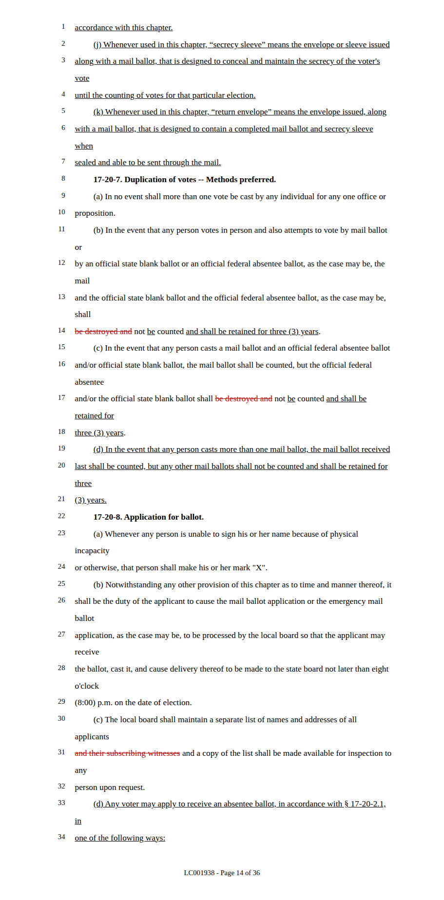accordance with this chapter.
(j) Whenever used in this chapter, “secrecy sleeve” means the envelope or sleeve issued
along with a mail ballot, that is designed to conceal and maintain the secrecy of the voter's vote
until the counting of votes for that particular election.
(k) Whenever used in this chapter, “return envelope” means the envelope issued, along
with a mail ballot, that is designed to contain a completed mail ballot and secrecy sleeve when
sealed and able to be sent through the mail.
17-20-7. Duplication of votes -- Methods preferred.
(a) In no event shall more than one vote be cast by any individual for any one office or
proposition.
(b) In the event that any person votes in person and also attempts to vote by mail ballot or
by an official state blank ballot or an official federal absentee ballot, as the case may be, the mail
and the official state blank ballot and the official federal absentee ballot, as the case may be, shall
be destroyed and not be counted and shall be retained for three (3) years.
(c) In the event that any person casts a mail ballot and an official federal absentee ballot
and/or official state blank ballot, the mail ballot shall be counted, but the official federal absentee
and/or the official state blank ballot shall be destroyed and not be counted and shall be retained for
three (3) years.
(d) In the event that any person casts more than one mail ballot, the mail ballot received
last shall be counted, but any other mail ballots shall not be counted and shall be retained for three
(3) years.
17-20-8. Application for ballot.
(a) Whenever any person is unable to sign his or her name because of physical incapacity
or otherwise, that person shall make his or her mark "X".
(b) Notwithstanding any other provision of this chapter as to time and manner thereof, it
shall be the duty of the applicant to cause the mail ballot application or the emergency mail ballot
application, as the case may be, to be processed by the local board so that the applicant may receive
the ballot, cast it, and cause delivery thereof to be made to the state board not later than eight o'clock
(8:00) p.m. on the date of election.
(c) The local board shall maintain a separate list of names and addresses of all applicants
and their subscribing witnesses and a copy of the list shall be made available for inspection to any
person upon request.
(d) Any voter may apply to receive an absentee ballot, in accordance with § 17-20-2.1, in
one of the following ways:
LC001938 - Page 14 of 36